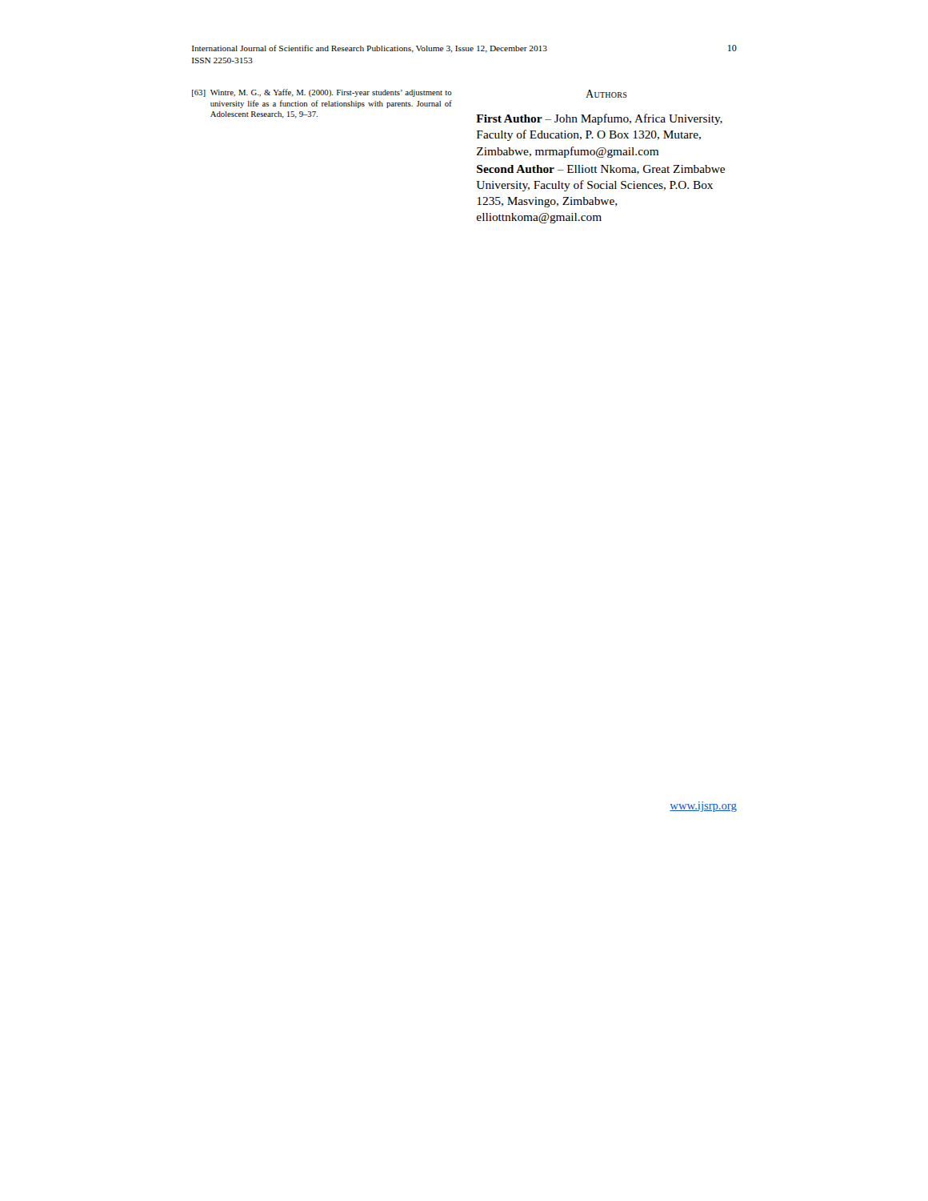10 International Journal of Scientific and Research Publications, Volume 3, Issue 12, December 2013
ISSN 2250-3153
[63] Wintre, M. G., & Yaffe, M. (2000). First-year students’ adjustment to university life as a function of relationships with parents. Journal of Adolescent Research, 15, 9–37.
Authors
First Author – John Mapfumo, Africa University, Faculty of Education, P. O Box 1320, Mutare, Zimbabwe, mrmapfumo@gmail.com
Second Author – Elliott Nkoma, Great Zimbabwe University, Faculty of Social Sciences, P.O. Box 1235, Masvingo, Zimbabwe, elliottnkoma@gmail.com
www.ijsrp.org